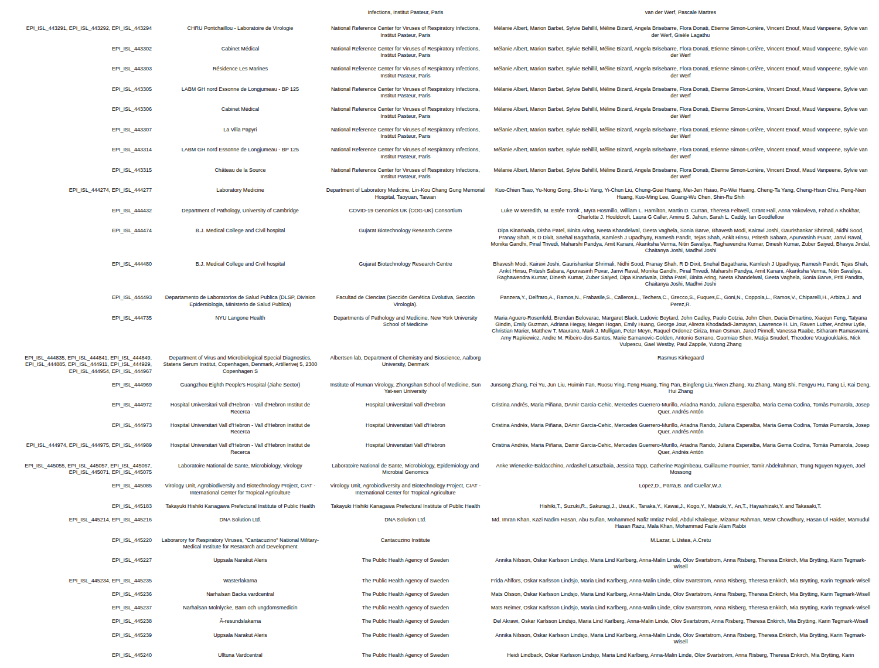| | | Infections, Institut Pasteur, Paris | van der Werf, Pascale Martres |
| EPI_ISL_443291, EPI_ISL_443292, EPI_ISL_443294 | CHRU Pontchaillou - Laboratoire de Virologie | National Reference Center for Viruses of Respiratory Infections, Institut Pasteur, Paris | Mélanie Albert, Marion Barbet, Sylvie Behillil, Méline Bizard, Angela Brisebarre, Flora Donati, Etienne Simon-Lorière, Vincent Enouf, Maud Vanpeene, Sylvie van der Werf, Gisèle Lagathu |
| EPI_ISL_443302 | Cabinet Médical | National Reference Center for Viruses of Respiratory Infections, Institut Pasteur, Paris | Mélanie Albert, Marion Barbet, Sylvie Behillil, Méline Bizard, Angela Brisebarre, Flora Donati, Etienne Simon-Lorière, Vincent Enouf, Maud Vanpeene, Sylvie van der Werf |
| EPI_ISL_443303 | Résidence Les Marines | National Reference Center for Viruses of Respiratory Infections, Institut Pasteur, Paris | Mélanie Albert, Marion Barbet, Sylvie Behillil, Méline Bizard, Angela Brisebarre, Flora Donati, Etienne Simon-Lorière, Vincent Enouf, Maud Vanpeene, Sylvie van der Werf |
| EPI_ISL_443305 | LABM GH nord Essonne de Longjumeau - BP 125 | National Reference Center for Viruses of Respiratory Infections, Institut Pasteur, Paris | Mélanie Albert, Marion Barbet, Sylvie Behillil, Méline Bizard, Angela Brisebarre, Flora Donati, Etienne Simon-Lorière, Vincent Enouf, Maud Vanpeene, Sylvie van der Werf |
| EPI_ISL_443306 | Cabinet Médical | National Reference Center for Viruses of Respiratory Infections, Institut Pasteur, Paris | Mélanie Albert, Marion Barbet, Sylvie Behillil, Méline Bizard, Angela Brisebarre, Flora Donati, Etienne Simon-Lorière, Vincent Enouf, Maud Vanpeene, Sylvie van der Werf |
| EPI_ISL_443307 | La Villa Papyri | National Reference Center for Viruses of Respiratory Infections, Institut Pasteur, Paris | Mélanie Albert, Marion Barbet, Sylvie Behillil, Méline Bizard, Angela Brisebarre, Flora Donati, Etienne Simon-Lorière, Vincent Enouf, Maud Vanpeene, Sylvie van der Werf |
| EPI_ISL_443314 | LABM GH nord Essonne de Longjumeau - BP 125 | National Reference Center for Viruses of Respiratory Infections, Institut Pasteur, Paris | Mélanie Albert, Marion Barbet, Sylvie Behillil, Méline Bizard, Angela Brisebarre, Flora Donati, Etienne Simon-Lorière, Vincent Enouf, Maud Vanpeene, Sylvie van der Werf |
| EPI_ISL_443315 | Château de la Source | National Reference Center for Viruses of Respiratory Infections, Institut Pasteur, Paris | Mélanie Albert, Marion Barbet, Sylvie Behillil, Méline Bizard, Angela Brisebarre, Flora Donati, Etienne Simon-Lorière, Vincent Enouf, Maud Vanpeene, Sylvie van der Werf |
| EPI_ISL_444274, EPI_ISL_444277 | Laboratory Medicine | Department of Laboratory Medicine, Lin-Kou Chang Gung Memorial Hospital, Taoyuan, Taiwan | Kuo-Chien Tsao, Yu-Nong Gong, Shu-Li Yang, Yi-Chun Liu, Chung-Guei Huang, Mei-Jen Hsiao, Po-Wei Huang, Cheng-Ta Yang, Cheng-Hsun Chiu, Peng-Nien Huang, Kuo-Ming Lee, Guang-Wu Chen, Shin-Ru Shih |
| EPI_ISL_444432 | Department of Pathology, University of Cambridge | COVID-19 Genomics UK (COG-UK) Consortium | Luke W Meredith, M. Estée Török , Myra Hosmillo, William L. Hamilton, Martin D. Curran, Theresa Feltwell, Grant Hall, Anna Yakovleva, Fahad A Khokhar, Charlotte J. Houldcroft, Laura G Caller, Aminu S. Jahun, Sarah L. Caddy, Ian Goodfellow |
| EPI_ISL_444474 | B.J. Medical College and Civil hospital | Gujarat Biotechnology Research Centre | Dipa Kinariwala, Disha Patel, Binita Aring, Neeta Khandelwal, Geeta Vaghela, Sonia Barve, Bhavesh Modi, Kairavi Joshi, Gaurishankar Shrimali, Nidhi Sood, Pranay Shah, R D Dixit, Snehal Bagatharia, Kamlesh J Upadhyay, Ramesh Pandit, Tejas Shah, Ankit Hinsu, Pritesh Sabara, Apurvasinh Puvar, Janvi Raval, Monika Gandhi, Pinal Trivedi, Maharshi Pandya, Amit Kanani, Akanksha Verma, Nitin Savaliya, Raghawendra Kumar, Dinesh Kumar, Zuber Saiyed, Bhavya Jindal, Chaitanya Joshi, Madhvi Joshi |
| EPI_ISL_444480 | B.J. Medical College and Civil hospital | Gujarat Biotechnology Research Centre | Bhavesh Modi, Kairavi Joshi, Gaurishankar Shrimali, Nidhi Sood, Pranay Shah, R D Dixit, Snehal Bagatharia, Kamlesh J Upadhyay, Ramesh Pandit, Tejas Shah, Ankit Hinsu, Pritesh Sabara, Apurvasinh Puvar, Janvi Raval, Monika Gandhi, Pinal Trivedi, Maharshi Pandya, Amit Kanani, Akanksha Verma, Nitin Savaliya, Raghawendra Kumar, Dinesh Kumar, Zuber Saiyed, Dipa Kinariwala, Disha Patel, Binita Aring, Neeta Khandelwal, Geeta Vaghela, Sonia Barve, Priti Pandita, Chaitanya Joshi, Madhvi Joshi |
| EPI_ISL_444493 | Departamento de Laboratorios de Salud Publica (DLSP, Division Epidemiologia, Ministerio de Salud Publica) | Facultad de Ciencias (Sección Genética Evolutiva, Sección Virología). | Panzera,Y., Delfraro,A., Ramos,N., Frabasile,S., Calleros,L., Techera,C., Grecco,S., Fuques,E., Goni,N., Coppola,L., Ramos,V., Chiparelli,H., Arbiza,J. and Perez,R. |
| EPI_ISL_444735 | NYU Langone Health | Departments of Pathology and Medicine, New York University School of Medicine | Maria Aguero-Rosenfeld, Brendan Belovarac, Margaret Black, Ludovic Boytard, John Cadley, Paolo Cotzia, John Chen, Dacia Dimartino, Xiaojun Feng, Tatyana Gindin, Emily Guzman, Adriana Heguy, Megan Hogan, Emily Huang, George Jour, Alireza Khodadadi-Jamayran, Lawrence H. Lin, Raven Luther, Andrew Lytle, Christian Marier, Matthew T. Maurano, Mark J. Mulligan, Peter Meyn, Raquel Ordonez Ciriza, Iman Osman, Jared Pinnell, Vanessa Raabe, Sitharam Ramaswami, Amy Rapkiewicz, Andre M. Ribeiro-dos-Santos, Marie Samanovic-Golden, Antonio Serrano, Guomiao Shen, Matija Snuderl, Theodore Vougiouklakis, Nick Vulpescu, Gael Westby, Paul Zappile, Yutong Zhang |
| EPI_ISL_444835, EPI_ISL_444841, EPI_ISL_444849, EPI_ISL_444885, EPI_ISL_444911, EPI_ISL_444929, EPI_ISL_444954, EPI_ISL_444967 | Department of Virus and Microbiological Special Diagnostics, Statens Serum Institut, Copenhagen, Denmark, Artillerivej 5, 2300 Copenhagen S | Albertsen lab, Department of Chemistry and Bioscience, Aalborg University, Denmark | Rasmus Kirkegaard |
| EPI_ISL_444969 | Guangzhou Eighth People's Hospital (Jiahe Sector) | Institute of Human Virology, Zhongshan School of Medicine, Sun Yat-sen University | Junsong Zhang, Fei Yu, Jun Liu, Huimin Fan, Ruosu Ying, Feng Huang, Ting Pan, Bingfeng Liu,Yiwen Zhang, Xu Zhang, Mang Shi, Fengyu Hu, Fang Li, Kai Deng, Hui Zhang |
| EPI_ISL_444972 | Hospital Universitari Vall d'Hebron - Vall d'Hebron Institut de Recerca | Hospital Universitari Vall d'Hebron | Cristina Andrés, Maria Piñana, DAmir Garcia-Cehic, Mercedes Guerrero-Murillo, Ariadna Rando, Juliana Esperalba, Maria Gema Codina, Tomàs Pumarola, Josep Quer, Andrés Antón |
| EPI_ISL_444973 | Hospital Universitari Vall d'Hebron - Vall d'Hebron Institut de Recerca | Hospital Universitari Vall d'Hebron | Cristina Andrés, Maria Piñana, DAmir Garcia-Cehic, Mercedes Guerrero-Murillo, Ariadna Rando, Juliana Esperalba, Maria Gema Codina, Tomàs Pumarola, Josep Quer, Andrés Antón |
| EPI_ISL_444974, EPI_ISL_444975, EPI_ISL_444989 | Hospital Universitari Vall d'Hebron - Vall d'Hebron Institut de Recerca | Hospital Universitari Vall d'Hebron | Cristina Andrés, Maria Piñana, Damir Garcia-Cehic, Mercedes Guerrero-Murillo, Ariadna Rando, Juliana Esperalba, Maria Gema Codina, Tomàs Pumarola, Josep Quer, Andrés Antón |
| EPI_ISL_445055, EPI_ISL_445057, EPI_ISL_445067, EPI_ISL_445071, EPI_ISL_445075 | Laboratoire National de Sante, Microbiology, Virology | Laboratoire National de Sante, Microbiology, Epidemiology and Microbial Genomics | Anke Wienecke-Baldacchino, Ardashel Latsuzbaia, Jessica Tapp, Catherine Ragimbeau, Guillaume Fournier, Tamir Abdelrahman, Trung Nguyen Nguyen, Joel Mossong |
| EPI_ISL_445085 | Virology Unit, Agrobiodiversity and Biotechnology Project, CIAT - International Center for Tropical Agriculture | Virology Unit, Agrobiodiversity and Biotechnology Project, CIAT - International Center for Tropical Agriculture | Lopez,D., Parra,B. and Cuellar,W.J. |
| EPI_ISL_445183 | Takayuki Hishiki Kanagawa Prefectural Institute of Public Health | Takayuki Hishiki Kanagawa Prefectural Institute of Public Health | Hishiki,T., Suzuki,R., Sakuragi,J., Usui,K., Tanaka,Y., Kawai,J., Kogo,Y., Matsuki,Y., An,T., Hayashizaki,Y. and Takasaki,T. |
| EPI_ISL_445214, EPI_ISL_445216 | DNA Solution Ltd. | DNA Solution Ltd. | Md. Imran Khan, Kazi Nadim Hasan, Abu Sufian, Mohammed Nafiz Imtiaz Polol, Abdul Khaleque, Mizanur Rahman, MSM Chowdhury, Hasan Ul Haider, Mamudul Hasan Razu, Mala Khan, Mohammad Fazle Alam Rabbi |
| EPI_ISL_445220 | Laborarory for Respiratory Viruses, "Cantacuzino" National Military-Medical Institute for Resararch and Development | Cantacuzino Institute | M.Lazar, L.Ustea, A.Cretu |
| EPI_ISL_445227 | Uppsala Narakut Aleris | The Public Health Agency of Sweden | Annika Nilsson, Oskar Karlsson Lindsjo, Maria Lind Karlberg, Anna-Malin Linde, Olov Svartstrom, Anna Risberg, Theresa Enkirch, Mia Brytting, Karin Tegmark-Wisell |
| EPI_ISL_445234, EPI_ISL_445235 | Wasterlakarna | The Public Health Agency of Sweden | Frida Ahlfors, Oskar Karlsson Lindsjo, Maria Lind Karlberg, Anna-Malin Linde, Olov Svartstrom, Anna Risberg, Theresa Enkirch, Mia Brytting, Karin Tegmark-Wisell |
| EPI_ISL_445236 | Narhalsan Backa vardcentral | The Public Health Agency of Sweden | Mats Olsson, Oskar Karlsson Lindsjo, Maria Lind Karlberg, Anna-Malin Linde, Olov Svartstrom, Anna Risberg, Theresa Enkirch, Mia Brytting, Karin Tegmark-Wisell |
| EPI_ISL_445237 | Narhalsan Molnlycke, Barn och ungdomsmedicin | The Public Health Agency of Sweden | Mats Reimer, Oskar Karlsson Lindsjo, Maria Lind Karlberg, Anna-Malin Linde, Olov Svartstrom, Anna Risberg, Theresa Enkirch, Mia Brytting, Karin Tegmark-Wisell |
| EPI_ISL_445238 | Ã-resundslakarna | The Public Health Agency of Sweden | Del Akrawi, Oskar Karlsson Lindsjo, Maria Lind Karlberg, Anna-Malin Linde, Olov Svartstrom, Anna Risberg, Theresa Enkirch, Mia Brytting, Karin Tegmark-Wisell |
| EPI_ISL_445239 | Uppsala Narakut Aleris | The Public Health Agency of Sweden | Annika Nilsson, Oskar Karlsson Lindsjo, Maria Lind Karlberg, Anna-Malin Linde, Olov Svartstrom, Anna Risberg, Theresa Enkirch, Mia Brytting, Karin Tegmark-Wisell |
| EPI_ISL_445240 | Ulltuna Vardcentral | The Public Health Agency of Sweden | Heidi Lindback, Oskar Karlsson Lindsjo, Maria Lind Karlberg, Anna-Malin Linde, Olov Svartstrom, Anna Risberg, Theresa Enkirch, Mia Brytting, Karin |